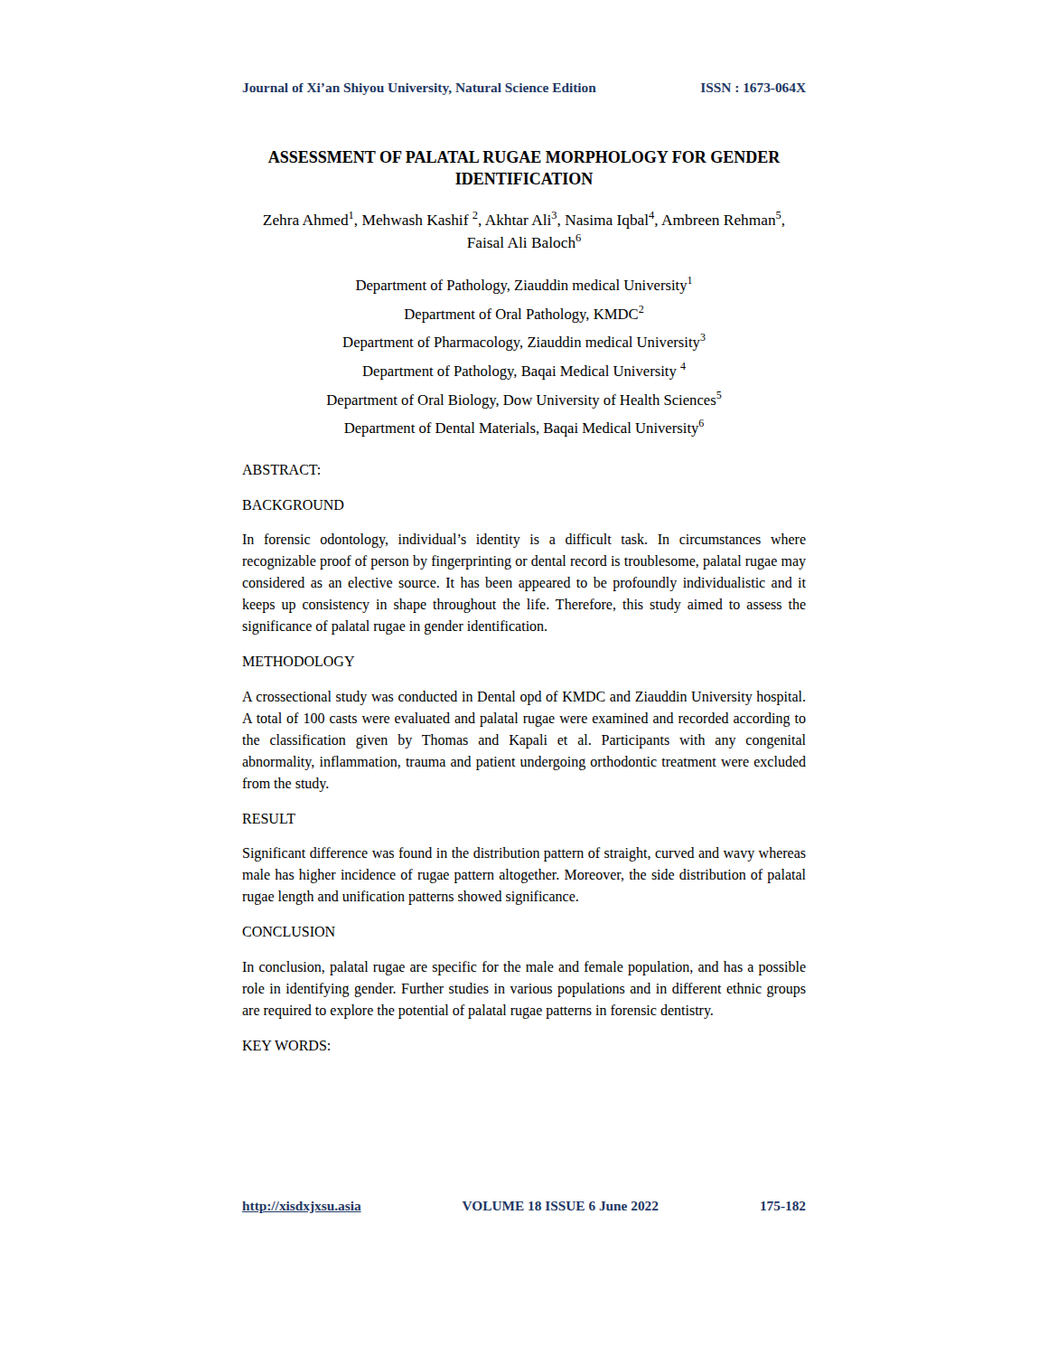Journal of Xi’an Shiyou University, Natural Science Edition ISSN : 1673-064X
Assessment of Palatal Rugae Morphology for Gender Identification
Zehra Ahmed1, Mehwash Kashif 2, Akhtar Ali3, Nasima Iqbal4, Ambreen Rehman5, Faisal Ali Baloch6
Department of Pathology, Ziauddin medical University1
Department of Oral Pathology, KMDC2
Department of Pharmacology, Ziauddin medical University3
Department of Pathology, Baqai Medical University 4
Department of Oral Biology, Dow University of Health Sciences5
Department of Dental Materials, Baqai Medical University6
ABSTRACT:
BACKGROUND
In forensic odontology, individual’s identity is a difficult task. In circumstances where recognizable proof of person by fingerprinting or dental record is troublesome, palatal rugae may considered as an elective source. It has been appeared to be profoundly individualistic and it keeps up consistency in shape throughout the life. Therefore, this study aimed to assess the significance of palatal rugae in gender identification.
METHODOLOGY
A crossectional study was conducted in Dental opd of KMDC and Ziauddin University hospital. A total of 100 casts were evaluated and palatal rugae were examined and recorded according to the classification given by Thomas and Kapali et al. Participants with any congenital abnormality, inflammation, trauma and patient undergoing orthodontic treatment were excluded from the study.
RESULT
Significant difference was found in the distribution pattern of straight, curved and wavy whereas male has higher incidence of rugae pattern altogether. Moreover, the side distribution of palatal rugae length and unification patterns showed significance.
CONCLUSION
In conclusion, palatal rugae are specific for the male and female population, and has a possible role in identifying gender. Further studies in various populations and in different ethnic groups are required to explore the potential of palatal rugae patterns in forensic dentistry.
KEY WORDS:
http://xisdxjxsu.asia VOLUME 18 ISSUE 6 June 2022 175-182